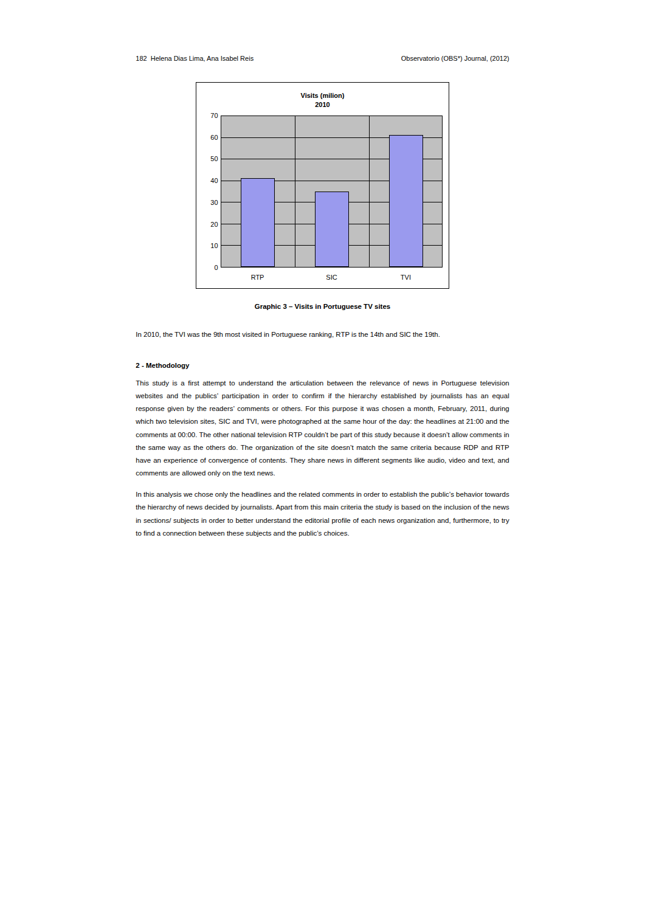182 Helena Dias Lima, Ana Isabel Reis
Observatorio (OBS*) Journal, (2012)
Visits (milion)
2010
70 60 50 40 30 20 10 0
RTP
SIC
TVI
Graphic 3 – Visits in Portuguese TV sites
In 2010, the TVI was the 9th most visited in Portuguese ranking, RTP is the 14th and SIC the 19th.
2 - Methodology
This study is a first attempt to understand the articulation between the relevance of news in Portuguese television websites and the publics’ participation in order to confirm if the hierarchy established by journalists has an equal response given by the readers’ comments or others. For this purpose it was chosen a month, February, 2011, during which two television sites, SIC and TVI, were photographed at the same hour of the day: the headlines at 21:00 and the comments at 00:00. The other national television RTP couldn’t be part of this study because it doesn’t allow comments in the same way as the others do. The organization of the site doesn’t match the same criteria because RDP and RTP have an experience of convergence of contents. They share news in different segments like audio, video and text, and comments are allowed only on the text news.
In this analysis we chose only the headlines and the related comments in order to establish the public’s behavior towards the hierarchy of news decided by journalists. Apart from this main criteria the study is based on the inclusion of the news in sections/ subjects in order to better understand the editorial profile of each news organization and, furthermore, to try to find a connection between these subjects and the public’s choices.